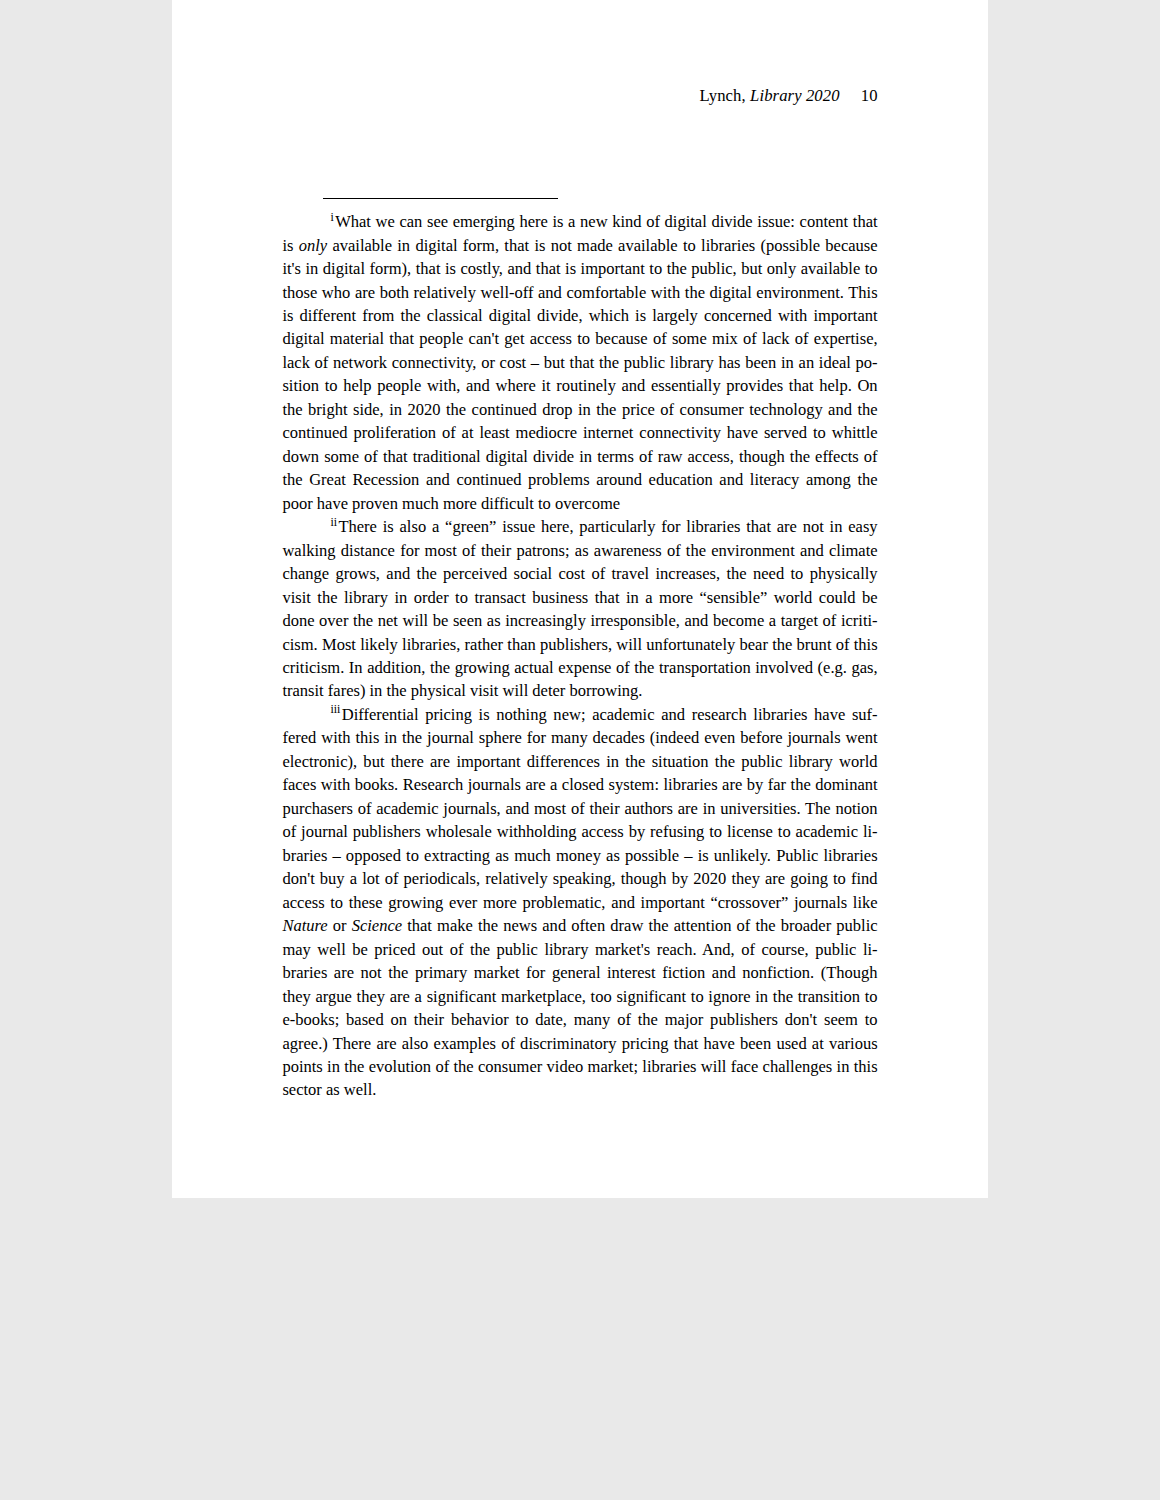Lynch, Library 202010
iWhat we can see emerging here is a new kind of digital divide issue: content that is only available in digital form, that is not made available to libraries (possible because it's in digital form), that is costly, and that is important to the public, but only available to those who are both relatively well-off and comfortable with the digital environment. This is different from the classical digital divide, which is largely concerned with important digital material that people can't get access to because of some mix of lack of expertise, lack of network connectivity, or cost – but that the public library has been in an ideal position to help people with, and where it routinely and essentially provides that help. On the bright side, in 2020 the continued drop in the price of consumer technology and the continued proliferation of at least mediocre internet connectivity have served to whittle down some of that traditional digital divide in terms of raw access, though the effects of the Great Recession and continued problems around education and literacy among the poor have proven much more difficult to overcome
iiThere is also a “green” issue here, particularly for libraries that are not in easy walking distance for most of their patrons; as awareness of the environment and climate change grows, and the perceived social cost of travel increases, the need to physically visit the library in order to transact business that in a more “sensible” world could be done over the net will be seen as increasingly irresponsible, and become a target of icriticism. Most likely libraries, rather than publishers, will unfortunately bear the brunt of this criticism. In addition, the growing actual expense of the transportation involved (e.g. gas, transit fares) in the physical visit will deter borrowing.
iiiDifferential pricing is nothing new; academic and research libraries have suffered with this in the journal sphere for many decades (indeed even before journals went electronic), but there are important differences in the situation the public library world faces with books. Research journals are a closed system: libraries are by far the dominant purchasers of academic journals, and most of their authors are in universities. The notion of journal publishers wholesale withholding access by refusing to license to academic libraries – opposed to extracting as much money as possible – is unlikely. Public libraries don't buy a lot of periodicals, relatively speaking, though by 2020 they are going to find access to these growing ever more problematic, and important “crossover” journals like Nature or Science that make the news and often draw the attention of the broader public may well be priced out of the public library market's reach. And, of course, public libraries are not the primary market for general interest fiction and nonfiction. (Though they argue they are a significant marketplace, too significant to ignore in the transition to e-books; based on their behavior to date, many of the major publishers don't seem to agree.) There are also examples of discriminatory pricing that have been used at various points in the evolution of the consumer video market; libraries will face challenges in this sector as well.